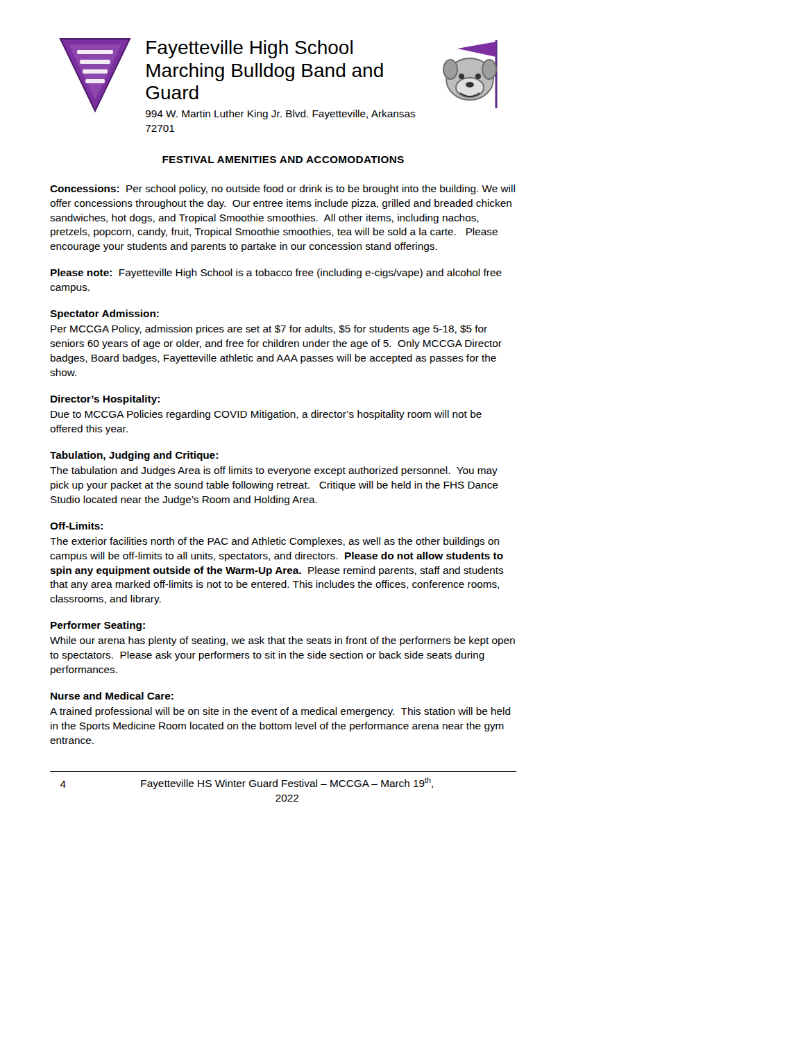Fayetteville High School
Marching Bulldog Band and Guard
994 W. Martin Luther King Jr. Blvd. Fayetteville, Arkansas 72701
FESTIVAL AMENITIES AND ACCOMODATIONS
Concessions: Per school policy, no outside food or drink is to be brought into the building. We will offer concessions throughout the day. Our entree items include pizza, grilled and breaded chicken sandwiches, hot dogs, and Tropical Smoothie smoothies. All other items, including nachos, pretzels, popcorn, candy, fruit, Tropical Smoothie smoothies, tea will be sold a la carte. Please encourage your students and parents to partake in our concession stand offerings.
Please note: Fayetteville High School is a tobacco free (including e-cigs/vape) and alcohol free campus.
Spectator Admission:
Per MCCGA Policy, admission prices are set at $7 for adults, $5 for students age 5-18, $5 for seniors 60 years of age or older, and free for children under the age of 5. Only MCCGA Director badges, Board badges, Fayetteville athletic and AAA passes will be accepted as passes for the show.
Director’s Hospitality:
Due to MCCGA Policies regarding COVID Mitigation, a director’s hospitality room will not be offered this year.
Tabulation, Judging and Critique:
The tabulation and Judges Area is off limits to everyone except authorized personnel. You may pick up your packet at the sound table following retreat. Critique will be held in the FHS Dance Studio located near the Judge’s Room and Holding Area.
Off-Limits:
The exterior facilities north of the PAC and Athletic Complexes, as well as the other buildings on campus will be off-limits to all units, spectators, and directors. Please do not allow students to spin any equipment outside of the Warm-Up Area. Please remind parents, staff and students that any area marked off-limits is not to be entered. This includes the offices, conference rooms, classrooms, and library.
Performer Seating:
While our arena has plenty of seating, we ask that the seats in front of the performers be kept open to spectators. Please ask your performers to sit in the side section or back side seats during performances.
Nurse and Medical Care:
A trained professional will be on site in the event of a medical emergency. This station will be held in the Sports Medicine Room located on the bottom level of the performance arena near the gym entrance.
4
Fayetteville HS Winter Guard Festival – MCCGA – March 19th, 2022